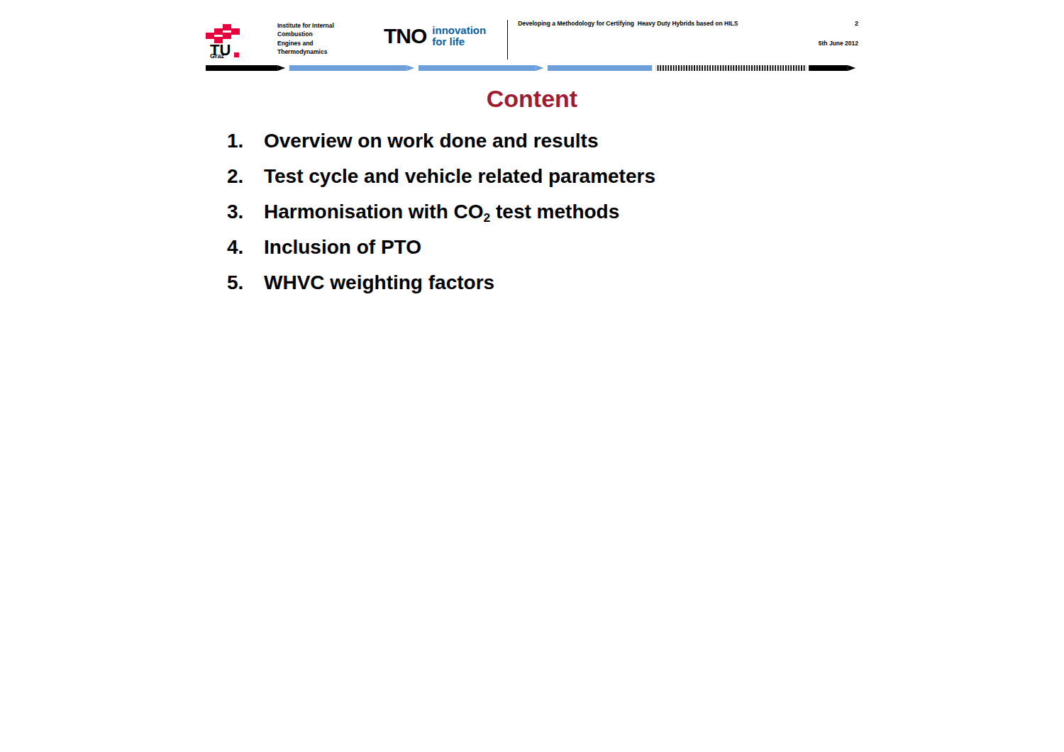TU Graz
Institute for Internal
Combustion
Engines and
Thermodynamics
TNO innovation for life
Developing a Methodology for Certifying Heavy Duty Hybrids based on HILS 2
5th June 2012
Content
Overview on work done and results
Test cycle and vehicle related parameters
Harmonisation with CO2 test methods
Inclusion of PTO
WHVC weighting factors